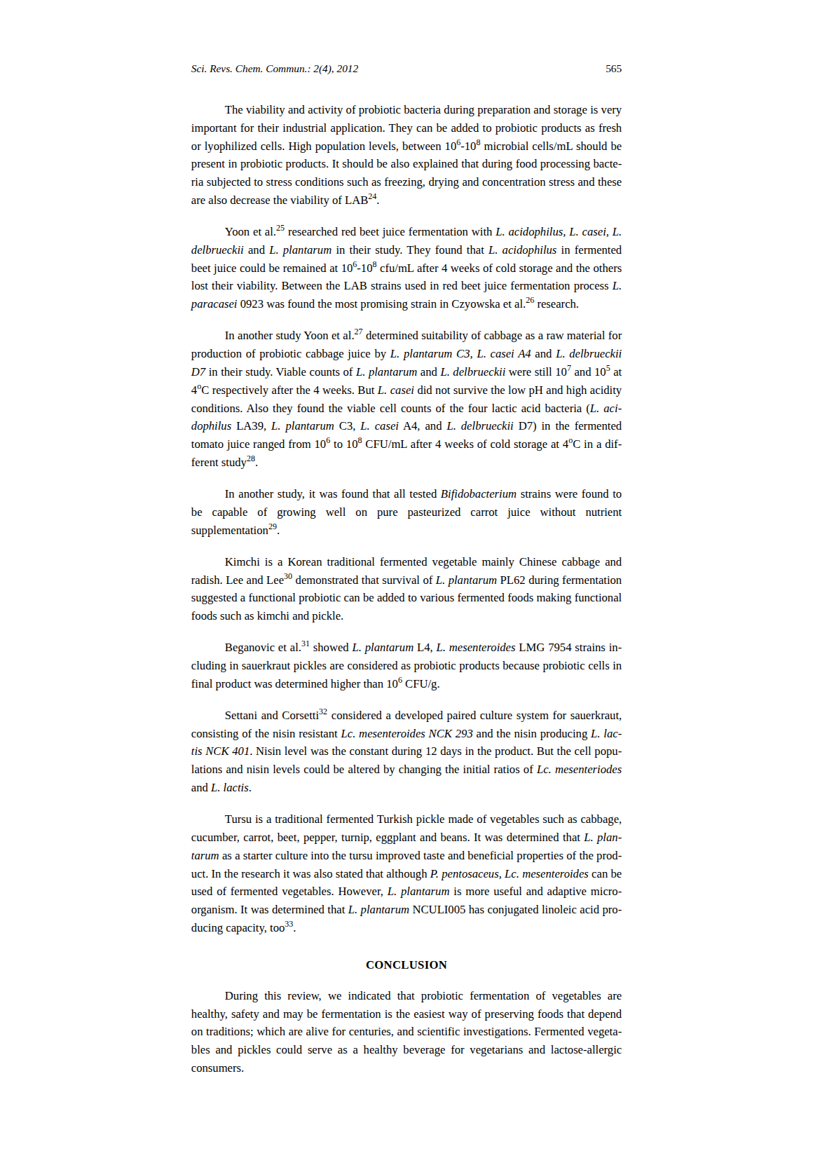Sci. Revs. Chem. Commun.: 2(4), 2012 565
The viability and activity of probiotic bacteria during preparation and storage is very important for their industrial application. They can be added to probiotic products as fresh or lyophilized cells. High population levels, between 106-108 microbial cells/mL should be present in probiotic products. It should be also explained that during food processing bacteria subjected to stress conditions such as freezing, drying and concentration stress and these are also decrease the viability of LAB24.
Yoon et al.25 researched red beet juice fermentation with L. acidophilus, L. casei, L. delbrueckii and L. plantarum in their study. They found that L. acidophilus in fermented beet juice could be remained at 106-108 cfu/mL after 4 weeks of cold storage and the others lost their viability. Between the LAB strains used in red beet juice fermentation process L. paracasei 0923 was found the most promising strain in Czyowska et al.26 research.
In another study Yoon et al.27 determined suitability of cabbage as a raw material for production of probiotic cabbage juice by L. plantarum C3, L. casei A4 and L. delbrueckii D7 in their study. Viable counts of L. plantarum and L. delbrueckii were still 107 and 105 at 4oC respectively after the 4 weeks. But L. casei did not survive the low pH and high acidity conditions. Also they found the viable cell counts of the four lactic acid bacteria (L. acidophilus LA39, L. plantarum C3, L. casei A4, and L. delbrueckii D7) in the fermented tomato juice ranged from 106 to 108 CFU/mL after 4 weeks of cold storage at 4oC in a different study28.
In another study, it was found that all tested Bifidobacterium strains were found to be capable of growing well on pure pasteurized carrot juice without nutrient supplementation29.
Kimchi is a Korean traditional fermented vegetable mainly Chinese cabbage and radish. Lee and Lee30 demonstrated that survival of L. plantarum PL62 during fermentation suggested a functional probiotic can be added to various fermented foods making functional foods such as kimchi and pickle.
Beganovic et al.31 showed L. plantarum L4, L. mesenteroides LMG 7954 strains including in sauerkraut pickles are considered as probiotic products because probiotic cells in final product was determined higher than 106 CFU/g.
Settani and Corsetti32 considered a developed paired culture system for sauerkraut, consisting of the nisin resistant Lc. mesenteroides NCK 293 and the nisin producing L. lactis NCK 401. Nisin level was the constant during 12 days in the product. But the cell populations and nisin levels could be altered by changing the initial ratios of Lc. mesenteriodes and L. lactis.
Tursu is a traditional fermented Turkish pickle made of vegetables such as cabbage, cucumber, carrot, beet, pepper, turnip, eggplant and beans. It was determined that L. plantarum as a starter culture into the tursu improved taste and beneficial properties of the product. In the research it was also stated that although P. pentosaceus, Lc. mesenteroides can be used of fermented vegetables. However, L. plantarum is more useful and adaptive microorganism. It was determined that L. plantarum NCULI005 has conjugated linoleic acid producing capacity, too33.
CONCLUSION
During this review, we indicated that probiotic fermentation of vegetables are healthy, safety and may be fermentation is the easiest way of preserving foods that depend on traditions; which are alive for centuries, and scientific investigations. Fermented vegetables and pickles could serve as a healthy beverage for vegetarians and lactose-allergic consumers.